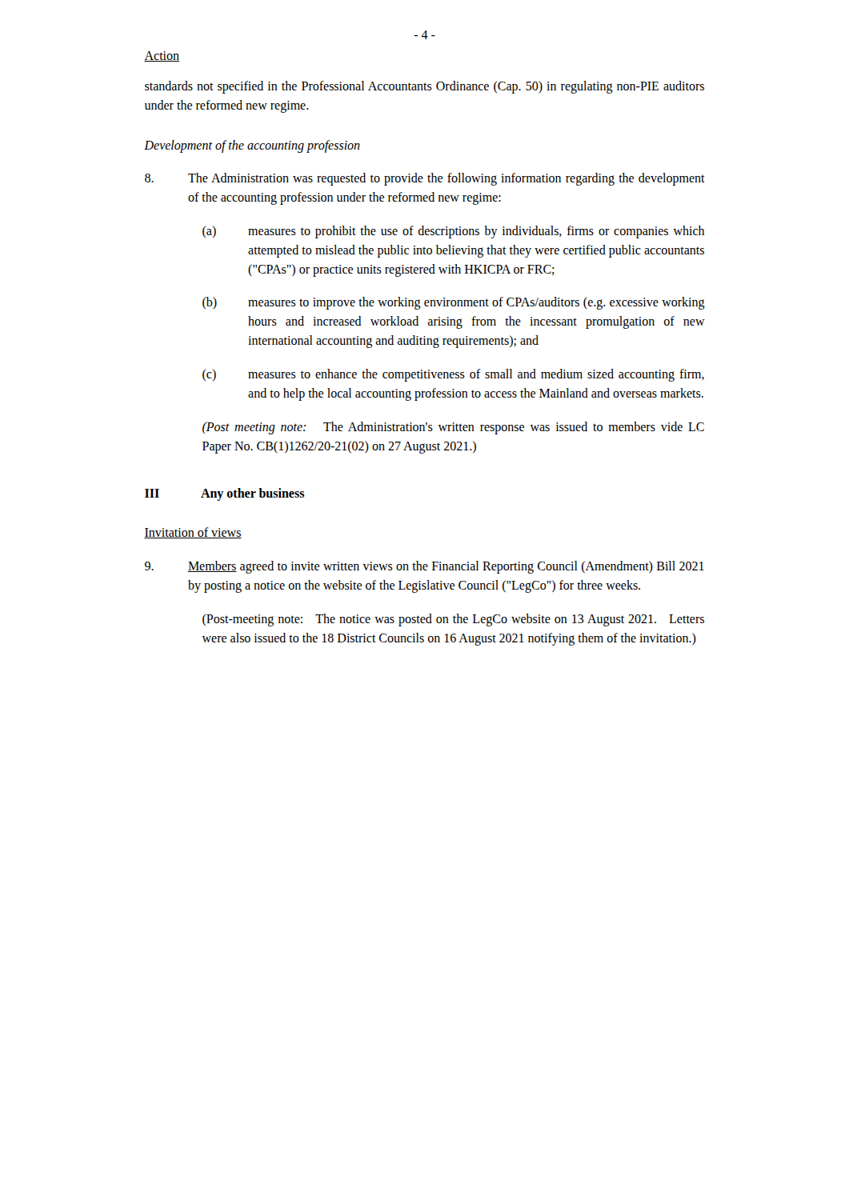- 4 -
Action
standards not specified in the Professional Accountants Ordinance (Cap. 50) in regulating non-PIE auditors under the reformed new regime.
Development of the accounting profession
8.
The Administration was requested to provide the following information regarding the development of the accounting profession under the reformed new regime:
(a) measures to prohibit the use of descriptions by individuals, firms or companies which attempted to mislead the public into believing that they were certified public accountants ("CPAs") or practice units registered with HKICPA or FRC;
(b) measures to improve the working environment of CPAs/auditors (e.g. excessive working hours and increased workload arising from the incessant promulgation of new international accounting and auditing requirements); and
(c) measures to enhance the competitiveness of small and medium sized accounting firm, and to help the local accounting profession to access the Mainland and overseas markets.
(Post meeting note: The Administration's written response was issued to members vide LC Paper No. CB(1)1262/20-21(02) on 27 August 2021.)
III Any other business
Invitation of views
9.
Members agreed to invite written views on the Financial Reporting Council (Amendment) Bill 2021 by posting a notice on the website of the Legislative Council ("LegCo") for three weeks.
(Post-meeting note: The notice was posted on the LegCo website on 13 August 2021. Letters were also issued to the 18 District Councils on 16 August 2021 notifying them of the invitation.)